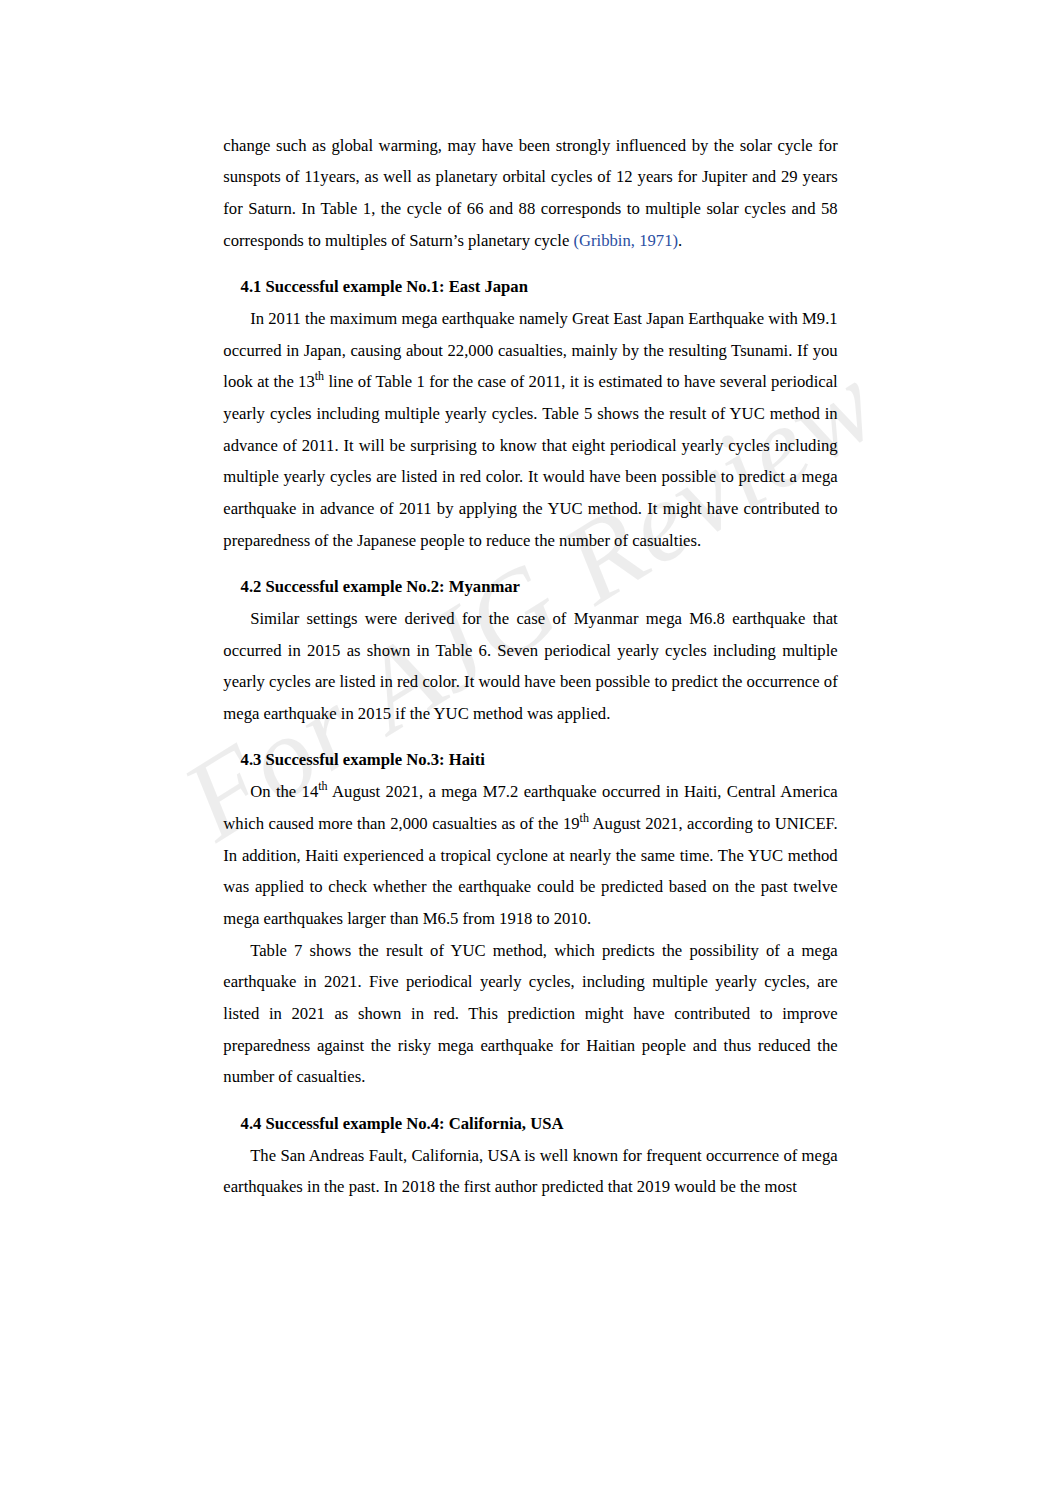For AJG Review
change such as global warming, may have been strongly influenced by the solar cycle for sunspots of 11years, as well as planetary orbital cycles of 12 years for Jupiter and 29 years for Saturn. In Table 1, the cycle of 66 and 88 corresponds to multiple solar cycles and 58 corresponds to multiples of Saturn’s planetary cycle (Gribbin, 1971).
4.1 Successful example No.1: East Japan
In 2011 the maximum mega earthquake namely Great East Japan Earthquake with M9.1 occurred in Japan, causing about 22,000 casualties, mainly by the resulting Tsunami. If you look at the 13th line of Table 1 for the case of 2011, it is estimated to have several periodical yearly cycles including multiple yearly cycles. Table 5 shows the result of YUC method in advance of 2011. It will be surprising to know that eight periodical yearly cycles including multiple yearly cycles are listed in red color. It would have been possible to predict a mega earthquake in advance of 2011 by applying the YUC method. It might have contributed to preparedness of the Japanese people to reduce the number of casualties.
4.2 Successful example No.2: Myanmar
Similar settings were derived for the case of Myanmar mega M6.8 earthquake that occurred in 2015 as shown in Table 6. Seven periodical yearly cycles including multiple yearly cycles are listed in red color. It would have been possible to predict the occurrence of mega earthquake in 2015 if the YUC method was applied.
4.3 Successful example No.3: Haiti
On the 14th August 2021, a mega M7.2 earthquake occurred in Haiti, Central America which caused more than 2,000 casualties as of the 19th August 2021, according to UNICEF. In addition, Haiti experienced a tropical cyclone at nearly the same time. The YUC method was applied to check whether the earthquake could be predicted based on the past twelve mega earthquakes larger than M6.5 from 1918 to 2010.
Table 7 shows the result of YUC method, which predicts the possibility of a mega earthquake in 2021. Five periodical yearly cycles, including multiple yearly cycles, are listed in 2021 as shown in red. This prediction might have contributed to improve preparedness against the risky mega earthquake for Haitian people and thus reduced the number of casualties.
4.4 Successful example No.4: California, USA
The San Andreas Fault, California, USA is well known for frequent occurrence of mega earthquakes in the past. In 2018 the first author predicted that 2019 would be the most